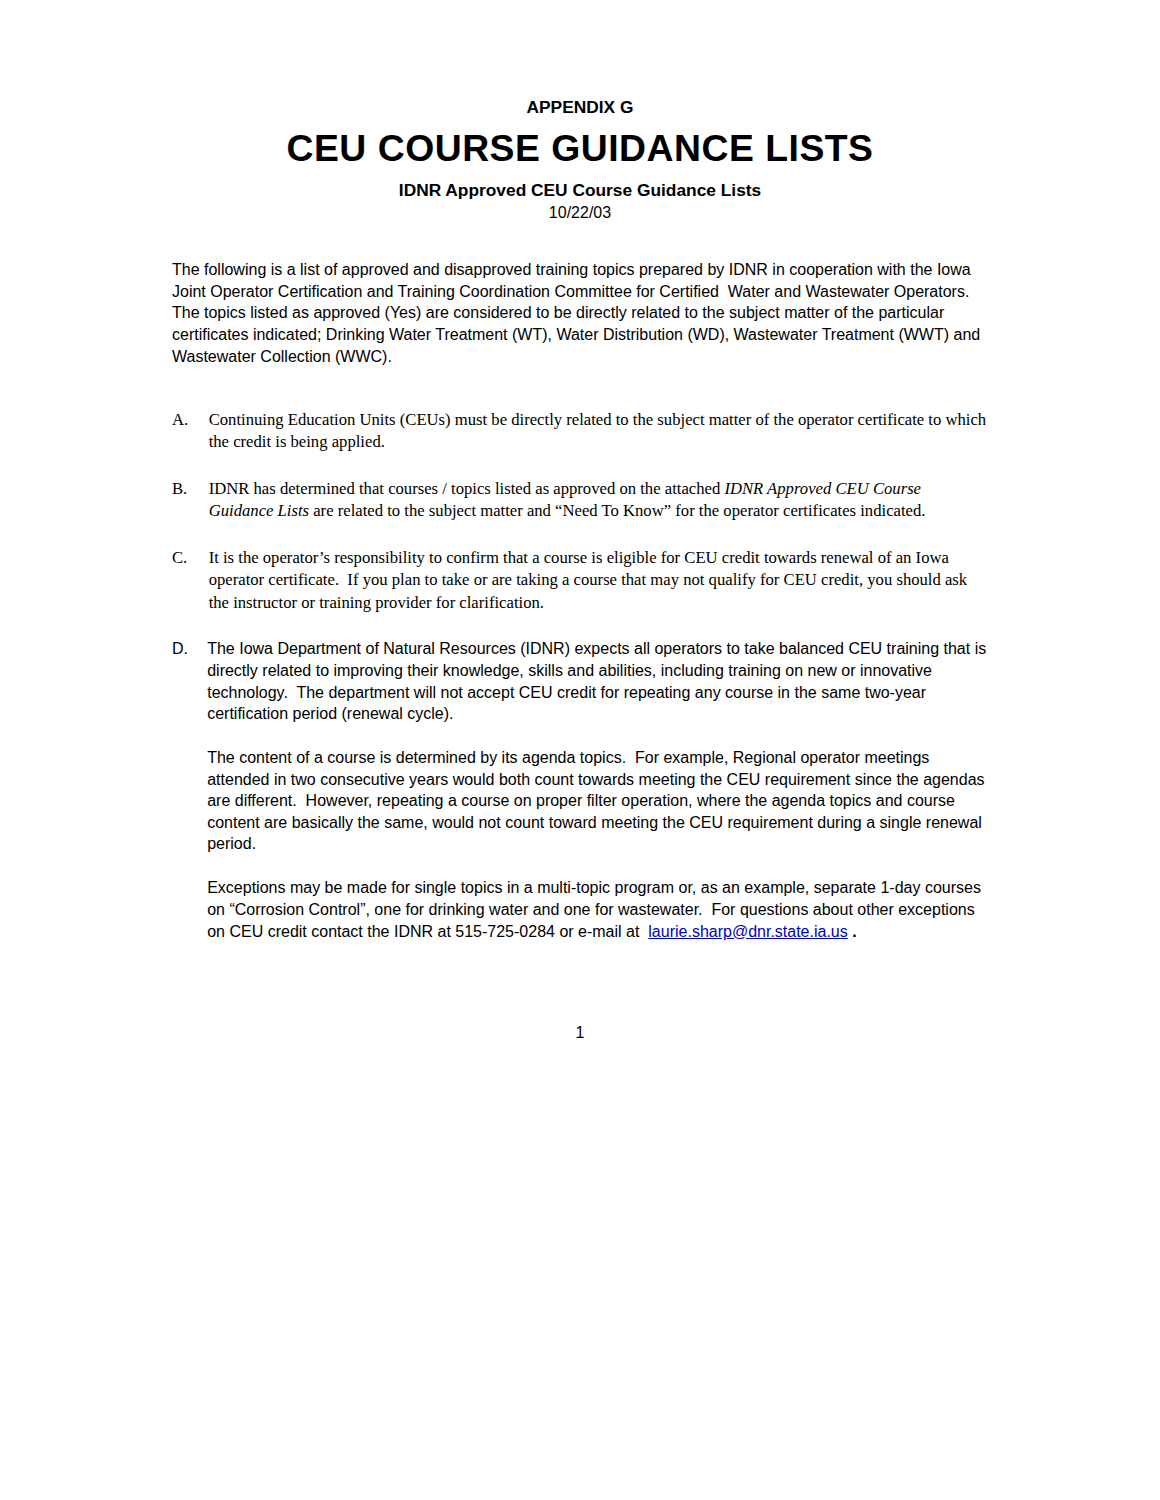APPENDIX G
CEU COURSE GUIDANCE LISTS
IDNR Approved CEU Course Guidance Lists
10/22/03
The following is a list of approved and disapproved training topics prepared by IDNR in cooperation with the Iowa Joint Operator Certification and Training Coordination Committee for Certified Water and Wastewater Operators. The topics listed as approved (Yes) are considered to be directly related to the subject matter of the particular certificates indicated; Drinking Water Treatment (WT), Water Distribution (WD), Wastewater Treatment (WWT) and Wastewater Collection (WWC).
A. Continuing Education Units (CEUs) must be directly related to the subject matter of the operator certificate to which the credit is being applied.
B. IDNR has determined that courses / topics listed as approved on the attached IDNR Approved CEU Course Guidance Lists are related to the subject matter and “Need To Know” for the operator certificates indicated.
C. It is the operator’s responsibility to confirm that a course is eligible for CEU credit towards renewal of an Iowa operator certificate. If you plan to take or are taking a course that may not qualify for CEU credit, you should ask the instructor or training provider for clarification.
D.
The Iowa Department of Natural Resources (IDNR) expects all operators to take balanced CEU training that is directly related to improving their knowledge, skills and abilities, including training on new or innovative technology. The department will not accept CEU credit for repeating any course in the same two-year certification period (renewal cycle).
The content of a course is determined by its agenda topics. For example, Regional operator meetings attended in two consecutive years would both count towards meeting the CEU requirement since the agendas are different. However, repeating a course on proper filter operation, where the agenda topics and course content are basically the same, would not count toward meeting the CEU requirement during a single renewal period.
Exceptions may be made for single topics in a multi-topic program or, as an example, separate 1-day courses on “Corrosion Control”, one for drinking water and one for wastewater. For questions about other exceptions on CEU credit contact the IDNR at 515-725-0284 or e-mail at laurie.sharp@dnr.state.ia.us .
1